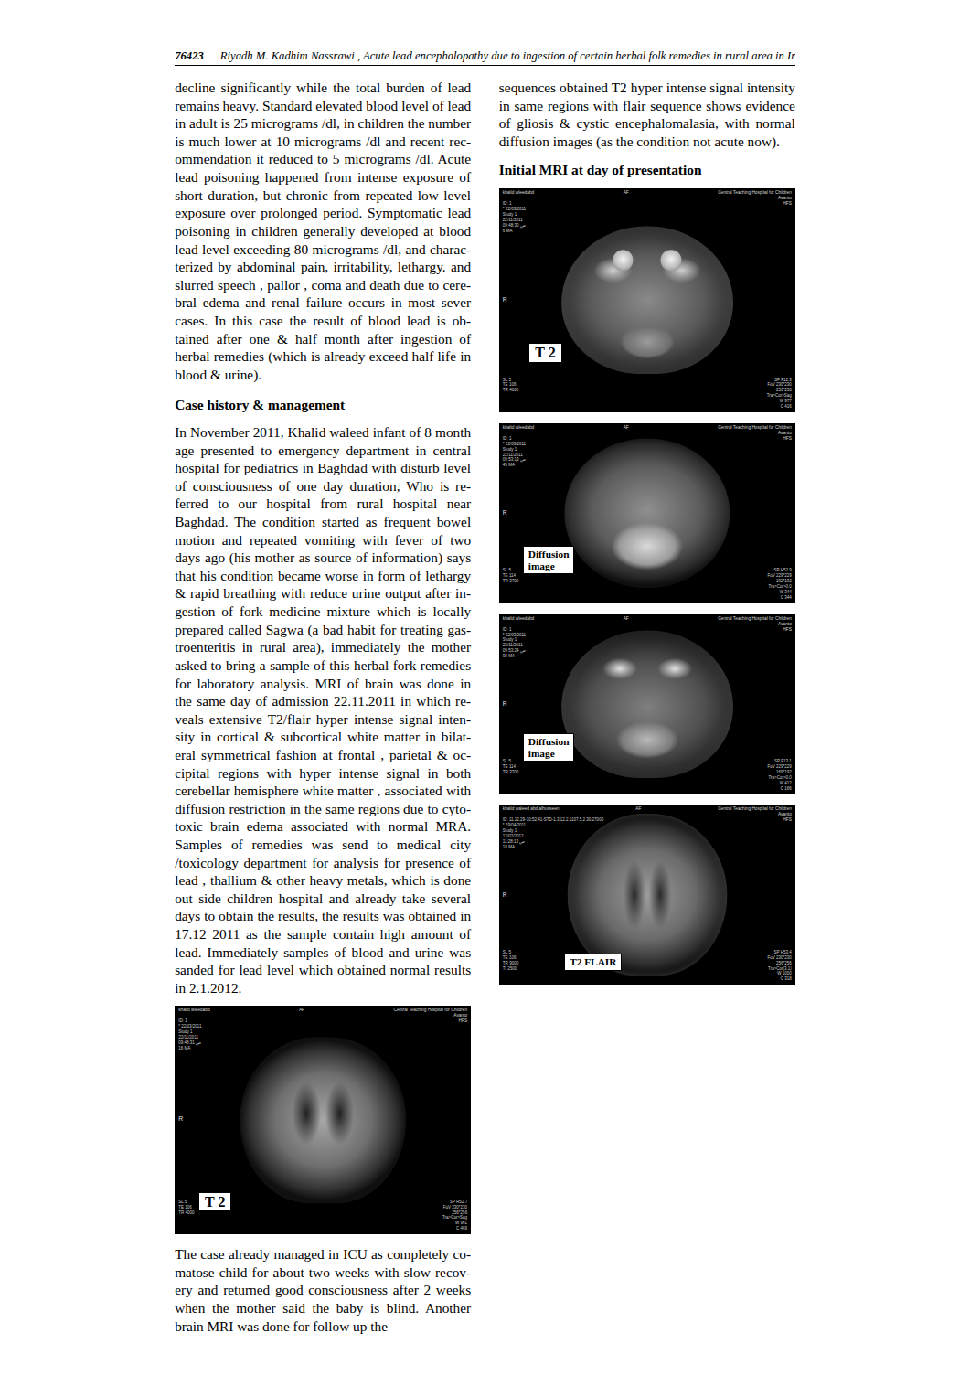76423 Riyadh M. Kadhim Nassrawi , Acute lead encephalopathy due to ingestion of certain herbal folk remedies in rural area in Iraq
decline significantly while the total burden of lead remains heavy. Standard elevated blood level of lead in adult is 25 micrograms /dl, in children the number is much lower at 10 micrograms /dl and recent recommendation it reduced to 5 micrograms /dl. Acute lead poisoning happened from intense exposure of short duration, but chronic from repeated low level exposure over prolonged period. Symptomatic lead poisoning in children generally developed at blood lead level exceeding 80 micrograms /dl, and characterized by abdominal pain, irritability, lethargy. and slurred speech , pallor , coma and death due to cerebral edema and renal failure occurs in most sever cases. In this case the result of blood lead is obtained after one & half month after ingestion of herbal remedies (which is already exceed half life in blood & urine).
Case history & management
In November 2011, Khalid waleed infant of 8 month age presented to emergency department in central hospital for pediatrics in Baghdad with disturb level of consciousness of one day duration, Who is referred to our hospital from rural hospital near Baghdad. The condition started as frequent bowel motion and repeated vomiting with fever of two days ago (his mother as source of information) says that his condition became worse in form of lethargy & rapid breathing with reduce urine output after ingestion of fork medicine mixture which is locally prepared called Sagwa (a bad habit for treating gastroenteritis in rural area), immediately the mother asked to bring a sample of this herbal fork remedies for laboratory analysis. MRI of brain was done in the same day of admission 22.11.2011 in which reveals extensive T2/flair hyper intense signal intensity in cortical & subcortical white matter in bilateral symmetrical fashion at frontal , parietal & occipital regions with hyper intense signal in both cerebellar hemisphere white matter , associated with diffusion restriction in the same regions due to cytotoxic brain edema associated with normal MRA. Samples of remedies was send to medical city /toxicology department for analysis for presence of lead , thallium & other heavy metals, which is done out side children hospital and already take several days to obtain the results, the results was obtained in 17.12 2011 as the sample contain high amount of lead. Immediately samples of blood and urine was sanded for lead level which obtained normal results in 2.1.2012.
khalid wleedabd
AF
Central Teaching Hospital for Children
Avanto
HFS
ID: 1
* 22/03/2011
Study 1
22/11/2011
09:48:31 ص
16 MA
R
T 2
SL 5
TE 106
TR 4000
SP H52.7
FoV 230*230
256*256
Tra>Cor>Sag
W 961
C 469
The case already managed in ICU as completely comatose child for about two weeks with slow recovery and returned good consciousness after 2 weeks when the mother said the baby is blind. Another brain MRI was done for follow up the
sequences obtained T2 hyper intense signal intensity in same regions with flair sequence shows evidence of gliosis & cystic encephalomalasia, with normal diffusion images (as the condition not acute now).
Initial MRI at day of presentation
khalid wleedabd
AF
Central Teaching Hospital for Children
Avanto
HFS
ID: 1
* 22/03/2011
Study 1
22/11/2011
09:48:30 ص
6 MA
R
T 2
SL 5
TE 106
TR 4000
SP F12.3
FoV 230*230
256*256
Tra>Cor>Sag
W 977
C 416
khalid wleedabd
AF
Central Teaching Hospital for Children
Avanto
HFS
ID: 1
* 22/03/2011
Study 1
22/11/2011
09:53:13 ص
45 MA
R
Diffusion
image
SL 5
TE 114
TR 3700
SP H52.9
FoV 229*229
192*192
Tra>Cor>0.0
W 344
C 344
khalid wleedabd
AF
Central Teaching Hospital for Children
Avanto
HFS
ID: 1
* 22/03/2011
Study 1
22/11/2011
09:53:24 ص
98 MA
R
Diffusion
image
SL 5
TE 114
TR 3700
SP F13.1
FoV 229*229
169*192
Tra>Cor>0.0
W 412
C 166
khalid waleed abd alhusseen
AF
Central Teaching Hospital for Children
Avanto
HFS
ID: 11.12.29-10:52:41-STD-1.3.12.2.1107.5.2.30.27000
* 29/04/2011
Study 1
12/02/2012
11:28:13 ص
18 MA
R
T2 FLAIR
SL 5
TE 106
TR 9000
TI 2500
SP H53.4
FoV 230*230
256*256
Tra>Cor(3.1)
W 1000
C 318